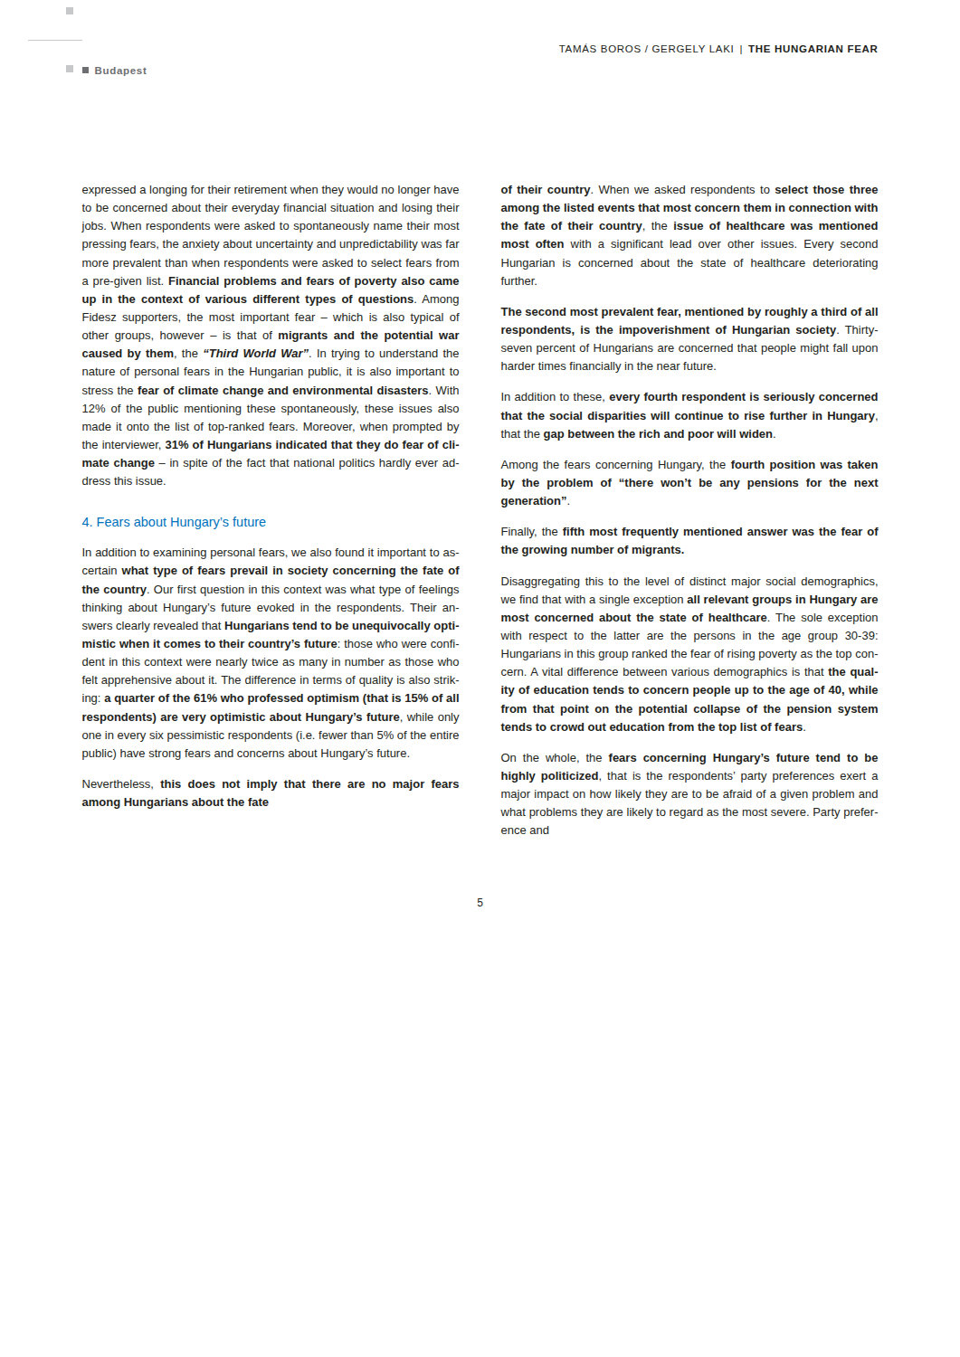TAMÁS BOROS / GERGELY LAKI|THE HUNGARIAN FEAR
Budapest
expressed a longing for their retirement when they would no longer have to be concerned about their everyday financial situation and losing their jobs. When respondents were asked to spontaneously name their most pressing fears, the anxiety about uncertainty and unpredictability was far more prevalent than when respondents were asked to select fears from a pre-given list. Financial problems and fears of poverty also came up in the context of various different types of questions. Among Fidesz supporters, the most important fear – which is also typical of other groups, however – is that of migrants and the potential war caused by them, the “Third World War”. In trying to understand the nature of personal fears in the Hungarian public, it is also important to stress the fear of climate change and environmental disasters. With 12% of the public mentioning these spontaneously, these issues also made it onto the list of top-ranked fears. Moreover, when prompted by the interviewer, 31% of Hungarians indicated that they do fear of climate change – in spite of the fact that national politics hardly ever address this issue.
4. Fears about Hungary’s future
In addition to examining personal fears, we also found it important to ascertain what type of fears prevail in society concerning the fate of the country. Our first question in this context was what type of feelings thinking about Hungary’s future evoked in the respondents. Their answers clearly revealed that Hungarians tend to be unequivocally optimistic when it comes to their country’s future: those who were confident in this context were nearly twice as many in number as those who felt apprehensive about it. The difference in terms of quality is also striking: a quarter of the 61% who professed optimism (that is 15% of all respondents) are very optimistic about Hungary’s future, while only one in every six pessimistic respondents (i.e. fewer than 5% of the entire public) have strong fears and concerns about Hungary’s future.
Nevertheless, this does not imply that there are no major fears among Hungarians about the fate
of their country. When we asked respondents to select those three among the listed events that most concern them in connection with the fate of their country, the issue of healthcare was mentioned most often with a significant lead over other issues. Every second Hungarian is concerned about the state of healthcare deteriorating further.
The second most prevalent fear, mentioned by roughly a third of all respondents, is the impoverishment of Hungarian society. Thirty-seven percent of Hungarians are concerned that people might fall upon harder times financially in the near future.
In addition to these, every fourth respondent is seriously concerned that the social disparities will continue to rise further in Hungary, that the gap between the rich and poor will widen.
Among the fears concerning Hungary, the fourth position was taken by the problem of “there won’t be any pensions for the next generation”.
Finally, the fifth most frequently mentioned answer was the fear of the growing number of migrants.
Disaggregating this to the level of distinct major social demographics, we find that with a single exception all relevant groups in Hungary are most concerned about the state of healthcare. The sole exception with respect to the latter are the persons in the age group 30-39: Hungarians in this group ranked the fear of rising poverty as the top concern. A vital difference between various demographics is that the quality of education tends to concern people up to the age of 40, while from that point on the potential collapse of the pension system tends to crowd out education from the top list of fears.
On the whole, the fears concerning Hungary’s future tend to be highly politicized, that is the respondents’ party preferences exert a major impact on how likely they are to be afraid of a given problem and what problems they are likely to regard as the most severe. Party preference and
5